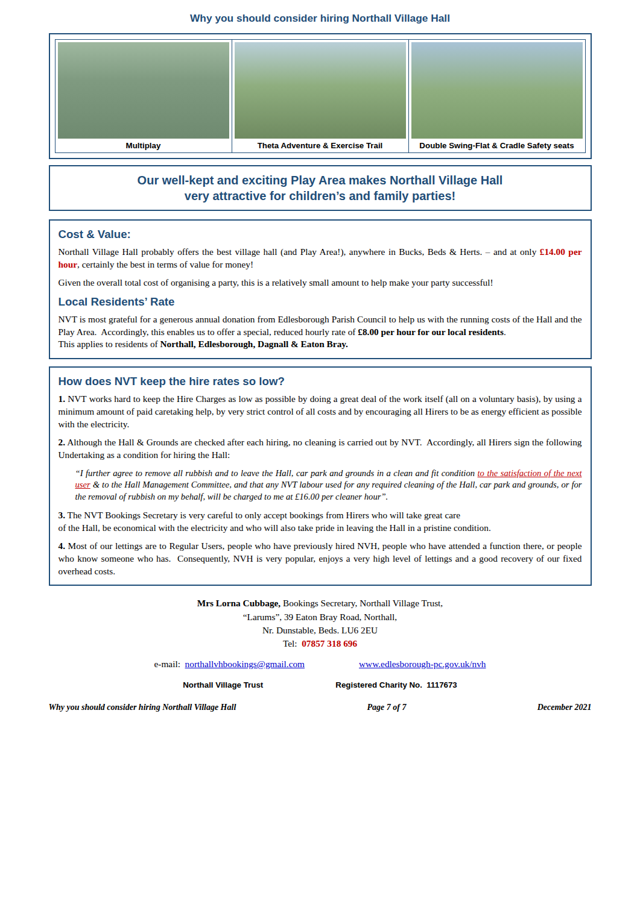Why you should consider hiring Northall Village Hall
| Multiplay | Theta Adventure & Exercise Trail | Double Swing-Flat & Cradle Safety seats |
Our well-kept and exciting Play Area makes Northall Village Hall
very attractive for children’s and family parties!
Cost & Value:
Northall Village Hall probably offers the best village hall (and Play Area!), anywhere in Bucks, Beds & Herts. – and at only £14.00 per hour, certainly the best in terms of value for money!
Given the overall total cost of organising a party, this is a relatively small amount to help make your party successful!
Local Residents’ Rate
NVT is most grateful for a generous annual donation from Edlesborough Parish Council to help us with the running costs of the Hall and the Play Area. Accordingly, this enables us to offer a special, reduced hourly rate of £8.00 per hour for our local residents.
This applies to residents of Northall, Edlesborough, Dagnall & Eaton Bray.
How does NVT keep the hire rates so low?
1. NVT works hard to keep the Hire Charges as low as possible by doing a great deal of the work itself (all on a voluntary basis), by using a minimum amount of paid caretaking help, by very strict control of all costs and by encouraging all Hirers to be as energy efficient as possible with the electricity.
2. Although the Hall & Grounds are checked after each hiring, no cleaning is carried out by NVT. Accordingly, all Hirers sign the following Undertaking as a condition for hiring the Hall:
“I further agree to remove all rubbish and to leave the Hall, car park and grounds in a clean and fit condition to the satisfaction of the next user & to the Hall Management Committee, and that any NVT labour used for any required cleaning of the Hall, car park and grounds, or for the removal of rubbish on my behalf, will be charged to me at £16.00 per cleaner hour”.
3. The NVT Bookings Secretary is very careful to only accept bookings from Hirers who will take great care
of the Hall, be economical with the electricity and who will also take pride in leaving the Hall in a pristine condition.
4. Most of our lettings are to Regular Users, people who have previously hired NVH, people who have attended a function there, or people who know someone who has. Consequently, NVH is very popular, enjoys a very high level of lettings and a good recovery of our fixed overhead costs.
Mrs Lorna Cubbage, Bookings Secretary, Northall Village Trust,
“Larums”, 39 Eaton Bray Road, Northall,
Nr. Dunstable, Beds. LU6 2EU
Tel: 07857 318 696
e-mail: northallvhbookings@gmail.com
www.edlesborough-pc.gov.uk/nvh
Northall Village Trust
Registered Charity No. 1117673
Why you should consider hiring Northall Village Hall
Page 7 of 7
December 2021